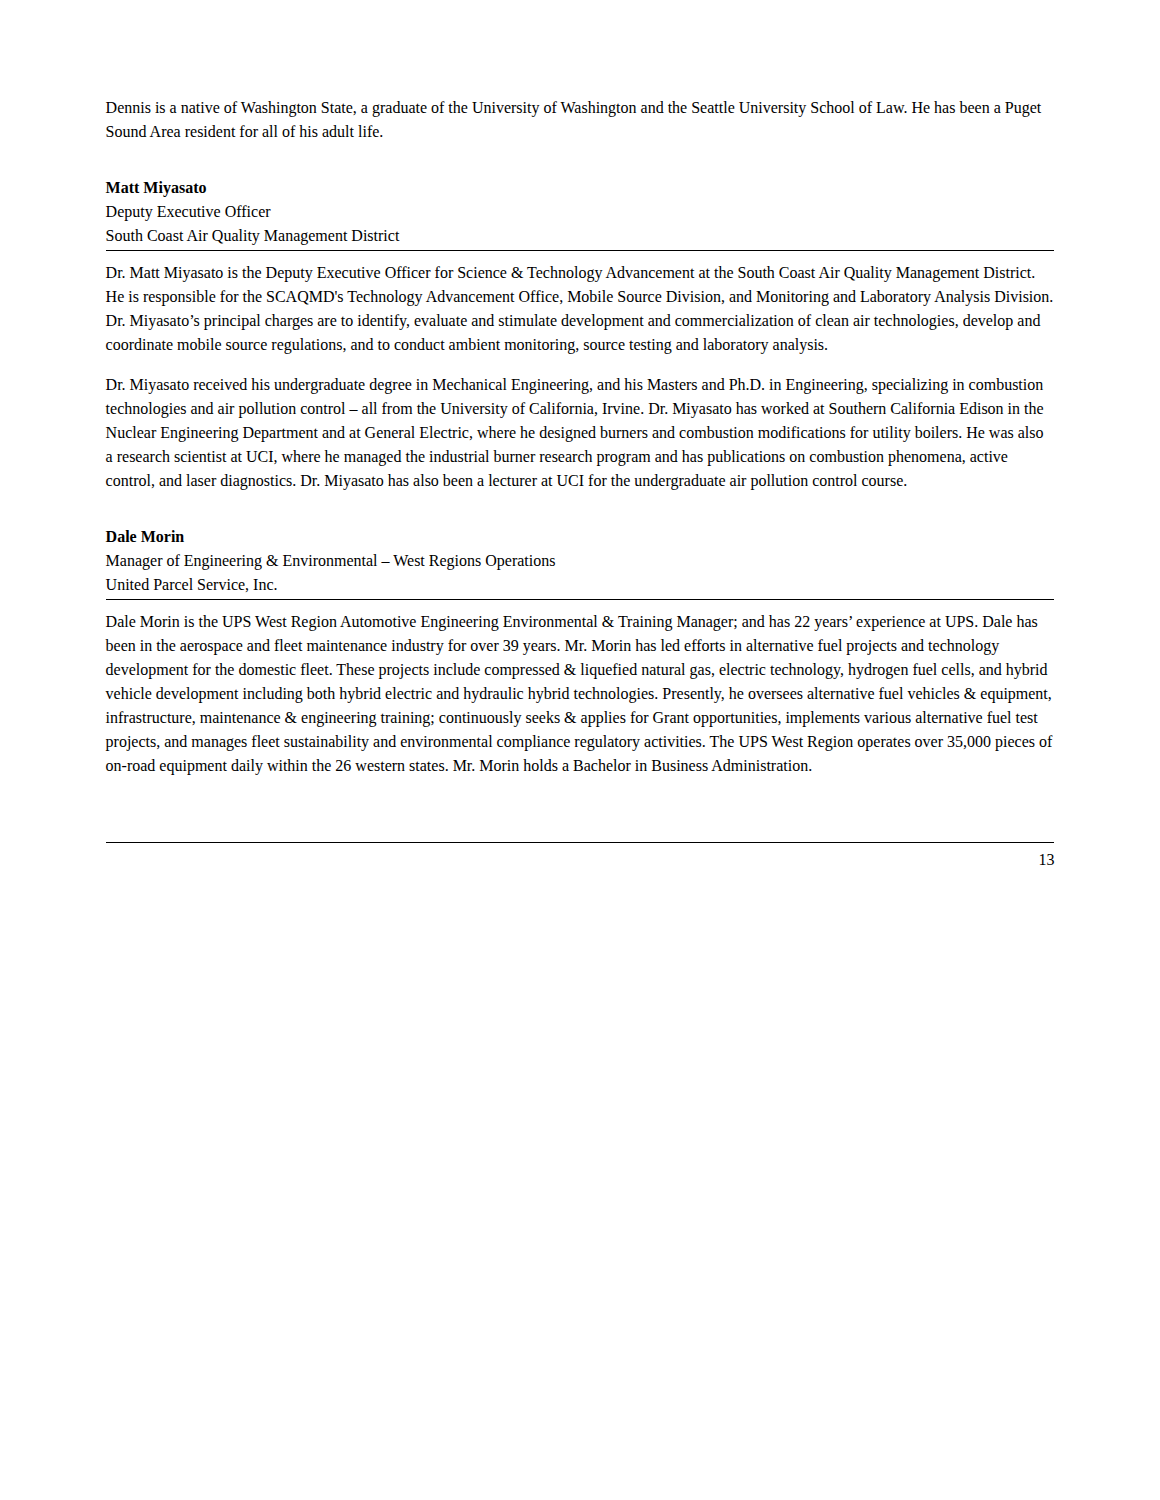Dennis is a native of Washington State, a graduate of the University of Washington and the Seattle University School of Law. He has been a Puget Sound Area resident for all of his adult life.
Matt Miyasato
Deputy Executive Officer
South Coast Air Quality Management District
Dr. Matt Miyasato is the Deputy Executive Officer for Science & Technology Advancement at the South Coast Air Quality Management District. He is responsible for the SCAQMD's Technology Advancement Office, Mobile Source Division, and Monitoring and Laboratory Analysis Division. Dr. Miyasato’s principal charges are to identify, evaluate and stimulate development and commercialization of clean air technologies, develop and coordinate mobile source regulations, and to conduct ambient monitoring, source testing and laboratory analysis.
Dr. Miyasato received his undergraduate degree in Mechanical Engineering, and his Masters and Ph.D. in Engineering, specializing in combustion technologies and air pollution control – all from the University of California, Irvine. Dr. Miyasato has worked at Southern California Edison in the Nuclear Engineering Department and at General Electric, where he designed burners and combustion modifications for utility boilers. He was also a research scientist at UCI, where he managed the industrial burner research program and has publications on combustion phenomena, active control, and laser diagnostics. Dr. Miyasato has also been a lecturer at UCI for the undergraduate air pollution control course.
Dale Morin
Manager of Engineering & Environmental – West Regions Operations
United Parcel Service, Inc.
Dale Morin is the UPS West Region Automotive Engineering Environmental & Training Manager; and has 22 years’ experience at UPS. Dale has been in the aerospace and fleet maintenance industry for over 39 years. Mr. Morin has led efforts in alternative fuel projects and technology development for the domestic fleet. These projects include compressed & liquefied natural gas, electric technology, hydrogen fuel cells, and hybrid vehicle development including both hybrid electric and hydraulic hybrid technologies. Presently, he oversees alternative fuel vehicles & equipment, infrastructure, maintenance & engineering training; continuously seeks & applies for Grant opportunities, implements various alternative fuel test projects, and manages fleet sustainability and environmental compliance regulatory activities. The UPS West Region operates over 35,000 pieces of on-road equipment daily within the 26 western states. Mr. Morin holds a Bachelor in Business Administration.
13